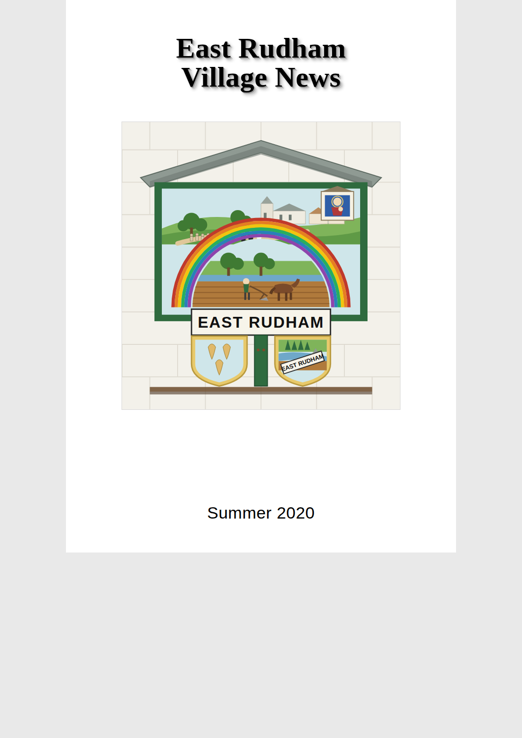East Rudham Village News
East Rudham village sign A painted wooden village sign mounted on a whitewashed brick wall. The upper panel shows a procession of pilgrims walking past the church and cottages, with the Virgin and Child in a shrine at the top right. Beneath a rainbow, a ploughman works behind a horse in a field. A nameboard reads EAST RUDHAM, and below it two shields show wheat sheaves and a second EAST RUDHAM emblem. EAST RUDHAM EAST RUDHAM
East Rudham village sign
Summer 2020